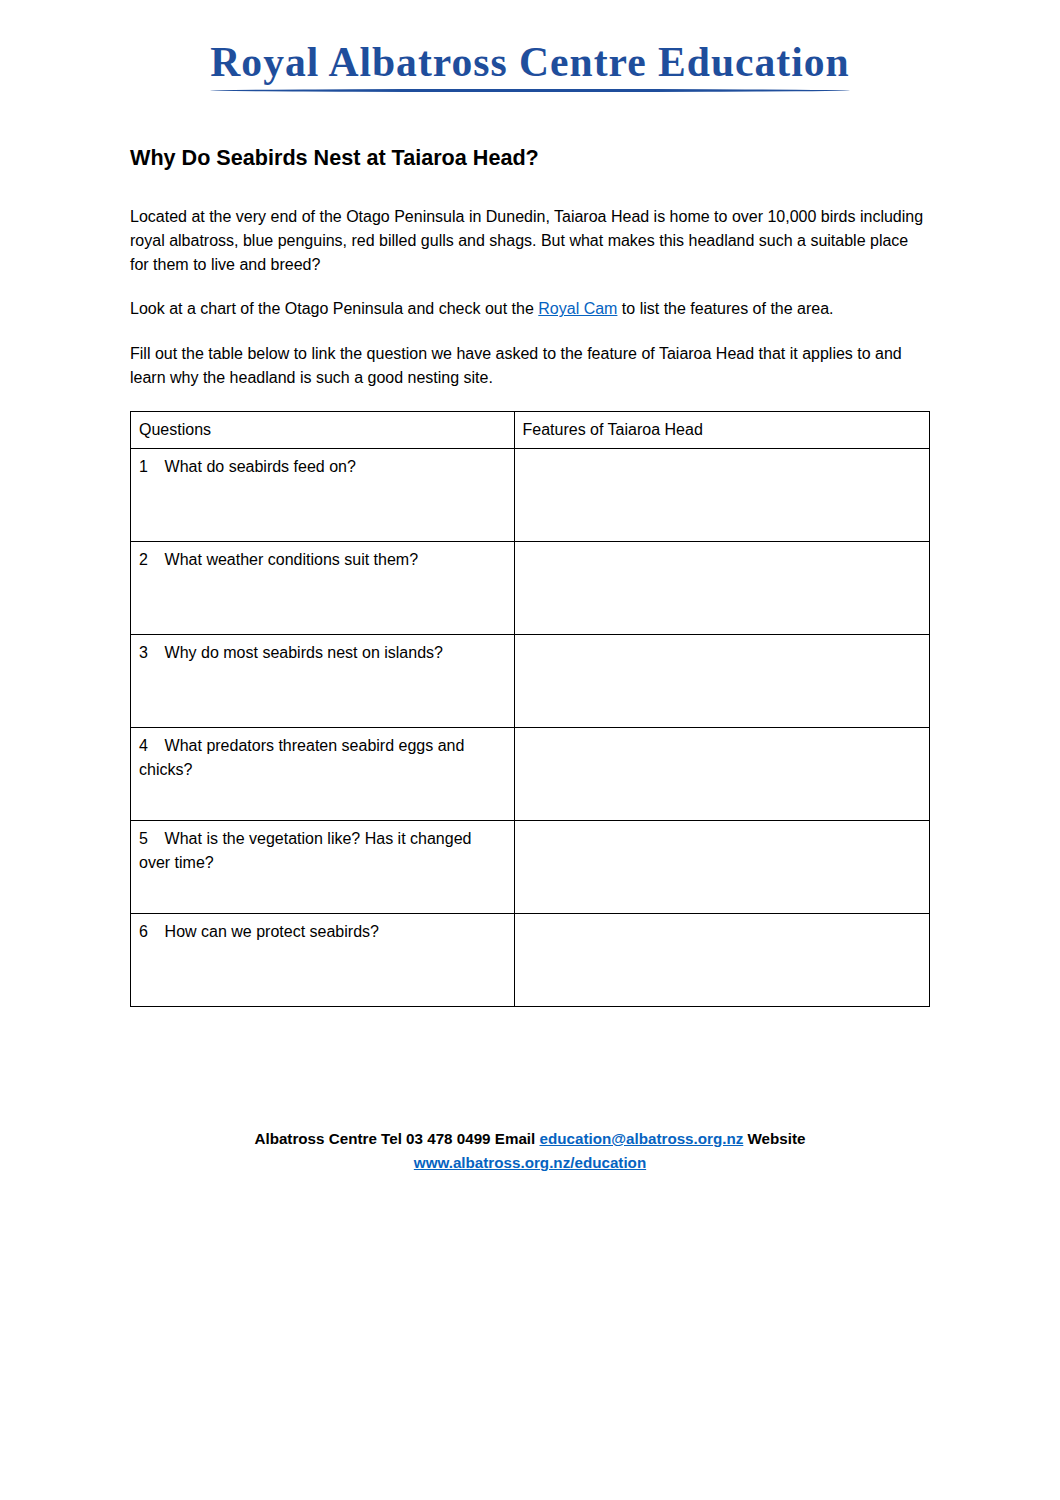Royal Albatross Centre Education
Why Do Seabirds Nest at Taiaroa Head?
Located at the very end of the Otago Peninsula in Dunedin, Taiaroa Head is home to over 10,000 birds including royal albatross, blue penguins, red billed gulls and shags. But what makes this headland such a suitable place for them to live and breed?
Look at a chart of the Otago Peninsula and check out the Royal Cam to list the features of the area.
Fill out the table below to link the question we have asked to the feature of Taiaroa Head that it applies to and learn why the headland is such a good nesting site.
| Questions | Features of Taiaroa Head |
| --- | --- |
| 1 What do seabirds feed on? | |
| 2 What weather conditions suit them? | |
| 3 Why do most seabirds nest on islands? | |
| 4 What predators threaten seabird eggs and chicks? | |
| 5 What is the vegetation like? Has it changed over time? | |
| 6 How can we protect seabirds? | |
Albatross Centre Tel 03 478 0499 Email education@albatross.org.nz Website
www.albatross.org.nz/education